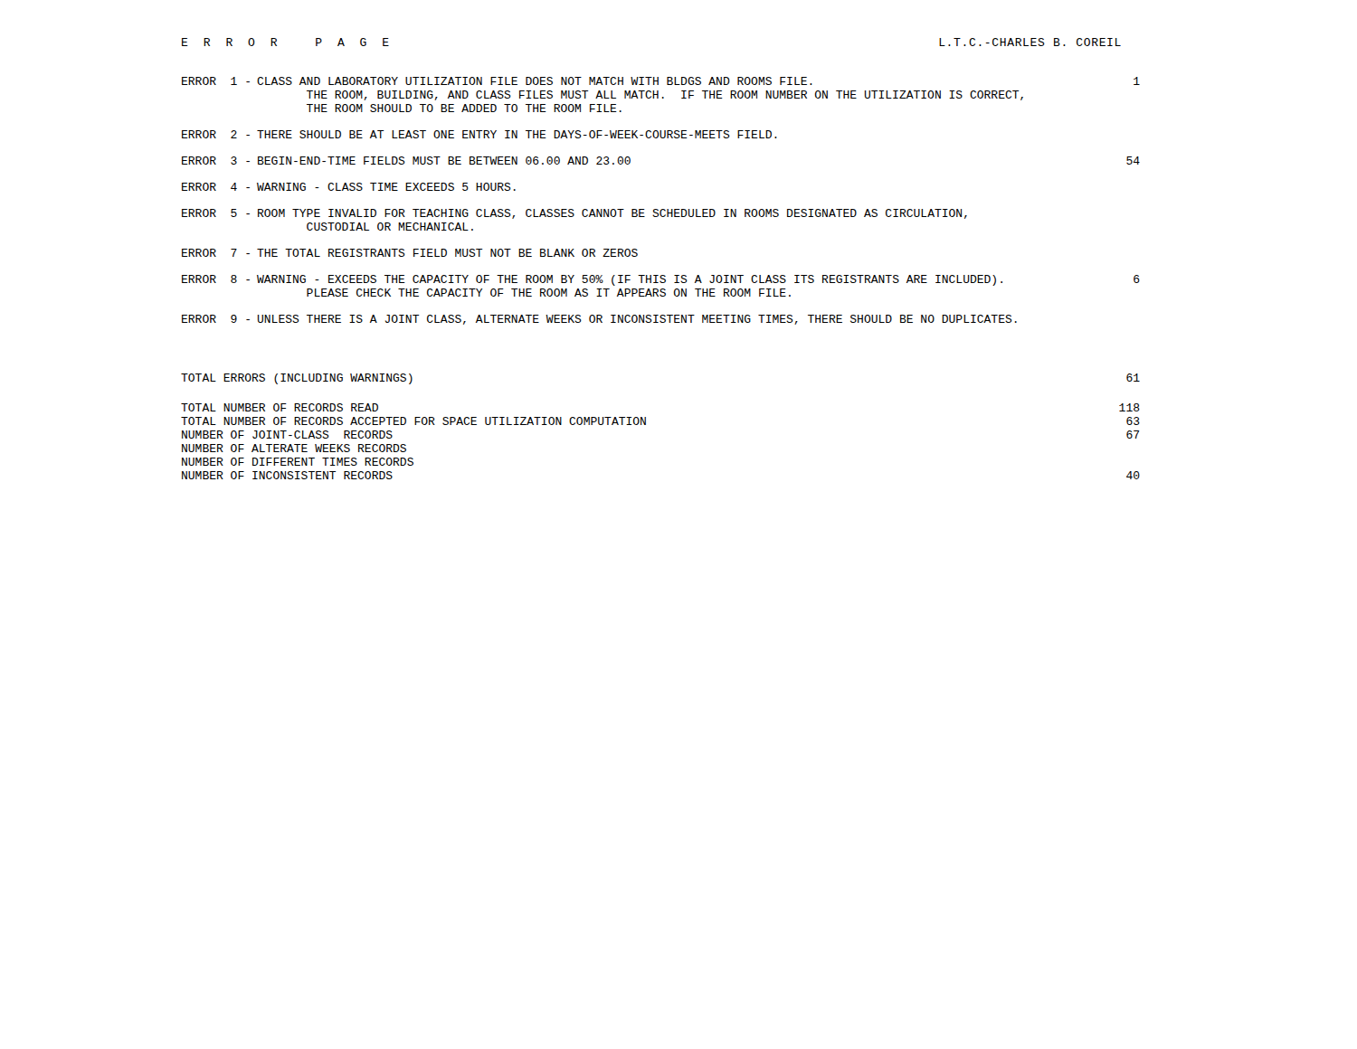E R R O R P A G E L.T.C.-CHARLES B. COREIL
| ERROR 1 - | CLASS AND LABORATORY UTILIZATION FILE DOES NOT MATCH WITH BLDGS AND ROOMS FILE. THE ROOM, BUILDING, AND CLASS FILES MUST ALL MATCH. IF THE ROOM NUMBER ON THE UTILIZATION IS CORRECT, THE ROOM SHOULD TO BE ADDED TO THE ROOM FILE. | 1 |
| ERROR 2 - | THERE SHOULD BE AT LEAST ONE ENTRY IN THE DAYS-OF-WEEK-COURSE-MEETS FIELD. | |
| ERROR 3 - | BEGIN-END-TIME FIELDS MUST BE BETWEEN 06.00 AND 23.00 | 54 |
| ERROR 4 - | WARNING - CLASS TIME EXCEEDS 5 HOURS. | |
| ERROR 5 - | ROOM TYPE INVALID FOR TEACHING CLASS, CLASSES CANNOT BE SCHEDULED IN ROOMS DESIGNATED AS CIRCULATION, CUSTODIAL OR MECHANICAL. | |
| ERROR 7 - | THE TOTAL REGISTRANTS FIELD MUST NOT BE BLANK OR ZEROS | |
| ERROR 8 - | WARNING - EXCEEDS THE CAPACITY OF THE ROOM BY 50% (IF THIS IS A JOINT CLASS ITS REGISTRANTS ARE INCLUDED). PLEASE CHECK THE CAPACITY OF THE ROOM AS IT APPEARS ON THE ROOM FILE. | 6 |
| ERROR 9 - | UNLESS THERE IS A JOINT CLASS, ALTERNATE WEEKS OR INCONSISTENT MEETING TIMES, THERE SHOULD BE NO DUPLICATES. | |
| TOTAL ERRORS (INCLUDING WARNINGS) | 61 |
| TOTAL NUMBER OF RECORDS READ | 118 |
| TOTAL NUMBER OF RECORDS ACCEPTED FOR SPACE UTILIZATION COMPUTATION | 63 |
| NUMBER OF JOINT-CLASS RECORDS | 67 |
| NUMBER OF ALTERATE WEEKS RECORDS | |
| NUMBER OF DIFFERENT TIMES RECORDS | |
| NUMBER OF INCONSISTENT RECORDS | 40 |